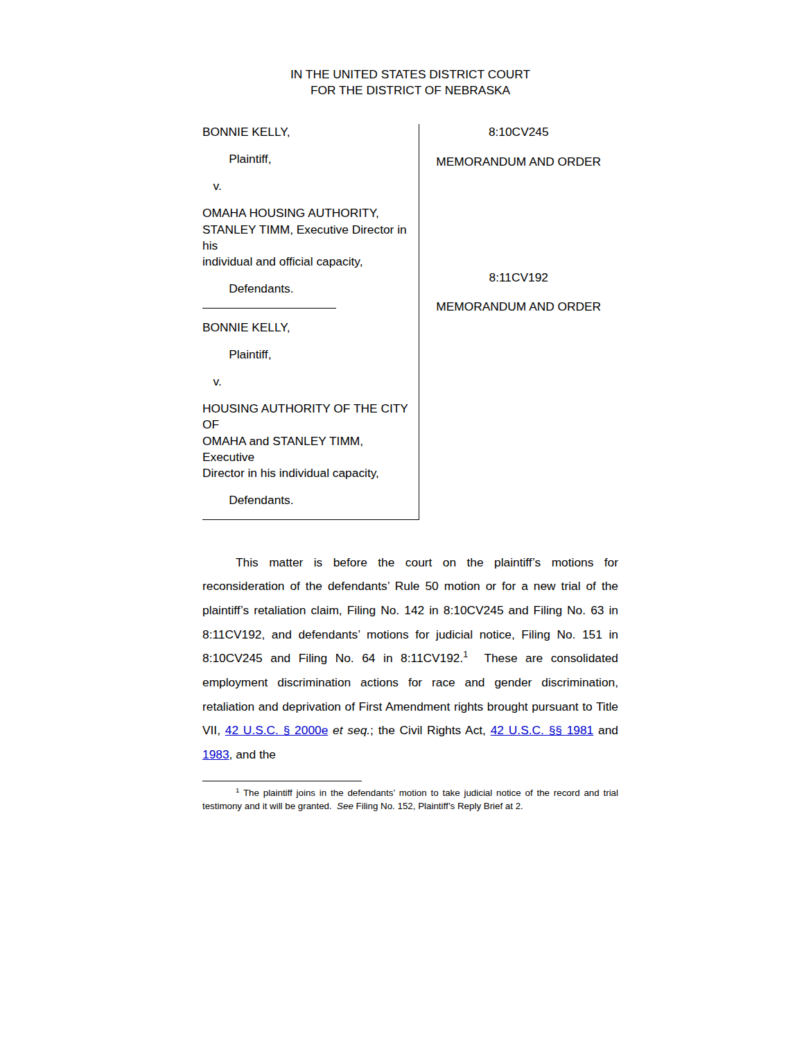IN THE UNITED STATES DISTRICT COURT
FOR THE DISTRICT OF NEBRASKA
| BONNIE KELLY, Plaintiff, v. OMAHA HOUSING AUTHORITY, STANLEY TIMM, Executive Director in his individual and official capacity, Defendants. BONNIE KELLY, Plaintiff, v. HOUSING AUTHORITY OF THE CITY OF OMAHA and STANLEY TIMM, Executive Director in his individual capacity, Defendants. | 8:10CV245 MEMORANDUM AND ORDER 8:11CV192 MEMORANDUM AND ORDER |
This matter is before the court on the plaintiff’s motions for reconsideration of the defendants’ Rule 50 motion or for a new trial of the plaintiff’s retaliation claim, Filing No. 142 in 8:10CV245 and Filing No. 63 in 8:11CV192, and defendants’ motions for judicial notice, Filing No. 151 in 8:10CV245 and Filing No. 64 in 8:11CV192.1 These are consolidated employment discrimination actions for race and gender discrimination, retaliation and deprivation of First Amendment rights brought pursuant to Title VII, 42 U.S.C. § 2000e et seq.; the Civil Rights Act, 42 U.S.C. §§ 1981 and 1983, and the
1 The plaintiff joins in the defendants’ motion to take judicial notice of the record and trial testimony and it will be granted. See Filing No. 152, Plaintiff’s Reply Brief at 2.